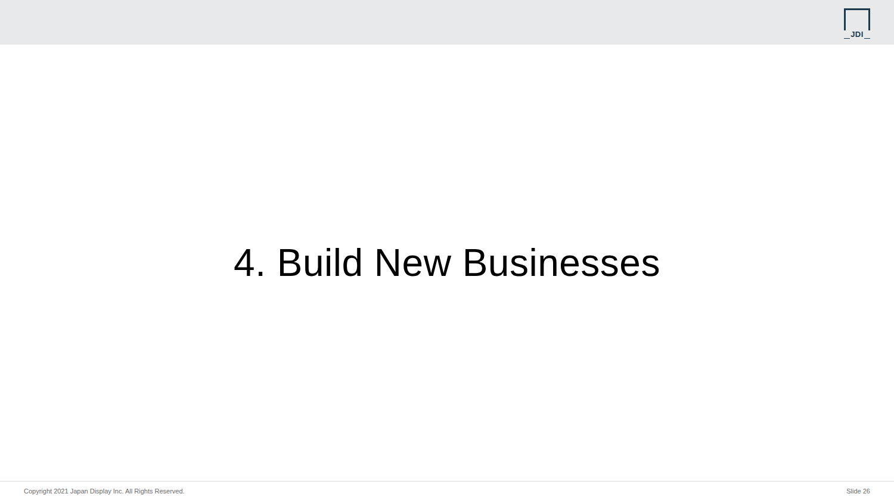JDI
4. Build New Businesses
Copyright 2021 Japan Display Inc. All Rights Reserved. Slide 26